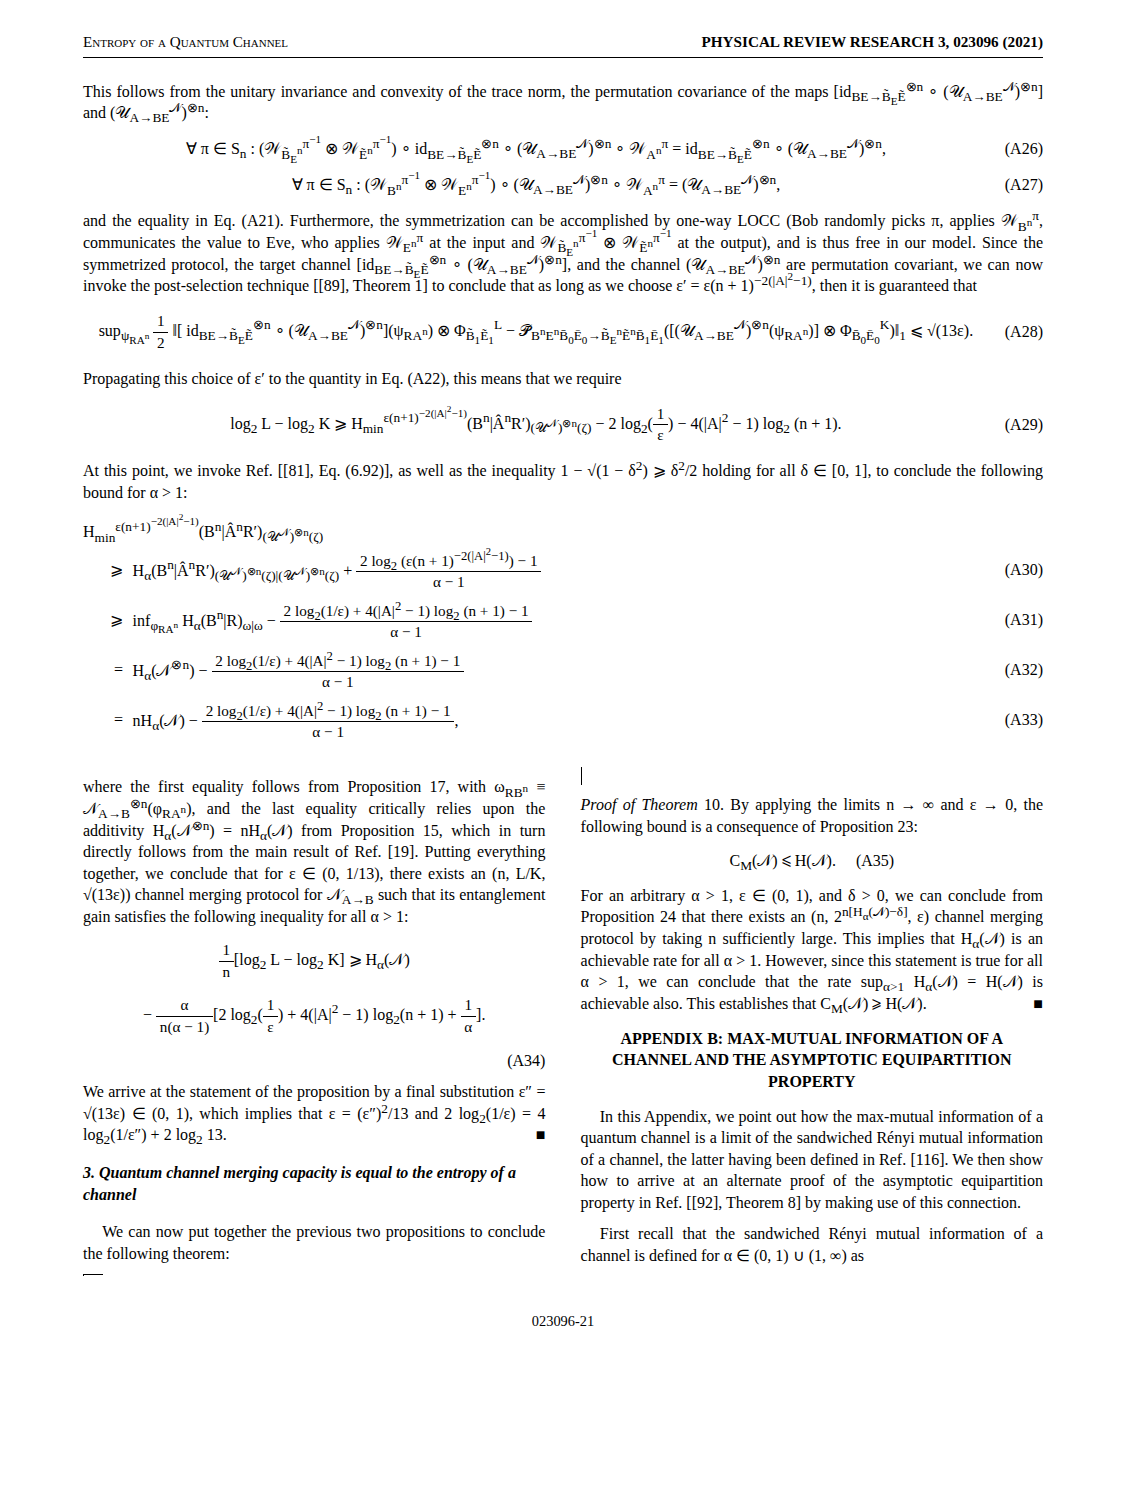Entropy of a Quantum Channel PHYSICAL REVIEW RESEARCH 3, 023096 (2021)
This follows from the unitary invariance and convexity of the trace norm, the permutation covariance of the maps [idBE→B̃EẼ⊗n ∘ (𝒰A→BE𝒩)⊗n] and (𝒰A→BE𝒩)⊗n:
∀ π ∈ Sn : (𝒲B̃Enπ−1 ⊗ 𝒲Ẽnπ−1) ∘ idBE→B̃EẼ⊗n ∘ (𝒰A→BE𝒩)⊗n ∘ 𝒲Anπ = idBE→B̃EẼ⊗n ∘ (𝒰A→BE𝒩)⊗n,
(A26)
∀ π ∈ Sn : (𝒲Bnπ−1 ⊗ 𝒲Enπ−1) ∘ (𝒰A→BE𝒩)⊗n ∘ 𝒲Anπ = (𝒰A→BE𝒩)⊗n,
(A27)
and the equality in Eq. (A21). Furthermore, the symmetrization can be accomplished by one-way LOCC (Bob randomly picks π, applies 𝒲Bnπ, communicates the value to Eve, who applies 𝒲Enπ at the input and 𝒲B̃Enπ−1 ⊗ 𝒲Ẽnπ−1 at the output), and is thus free in our model. Since the symmetrized protocol, the target channel [idBE→B̃EẼ⊗n ∘ (𝒰A→BE𝒩)⊗n], and the channel (𝒰A→BE𝒩)⊗n are permutation covariant, we can now invoke the post-selection technique [[89], Theorem 1] to conclude that as long as we choose ε′ = ε(n + 1)−2(|A|2−1), then it is guaranteed that
supψRAn 12 ‖[ idBE→B̃EẼ⊗n ∘ (𝒰A→BE𝒩)⊗n](ψRAn) ⊗ ΦB̃1Ẽ1L − 𝒫̄BnEnB̄0Ē0→B̃EnẼnB̄1Ē1([(𝒰A→BE𝒩)⊗n(ψRAn)] ⊗ ΦB̄0Ē0K)‖1 ⩽ √(13ε).
(A28)
Propagating this choice of ε′ to the quantity in Eq. (A22), this means that we require
log2 L − log2 K ⩾ Hminε(n+1)−2(|A|2−1)(Bn|ÂnR′)(𝒰𝒩)⊗n(ζ) − 2 log2(1 ε) − 4(|A|2 − 1) log2 (n + 1).
(A29)
At this point, we invoke Ref. [[81], Eq. (6.92)], as well as the inequality 1 − √(1 − δ2) ⩾ δ2/2 holding for all δ ∈ [0, 1], to conclude the following bound for α > 1:
Hminε(n+1)−2(|A|2−1)(Bn|ÂnR′)(𝒰𝒩)⊗n(ζ)
⩾
Hα(Bn|ÂnR′)(𝒰𝒩)⊗n(ζ)|(𝒰𝒩)⊗n(ζ) + 2 log2 (ε(n + 1)−2(|A|2−1)) − 1 α − 1
(A30)
⩾
infφRAn Hα(Bn|R)ω|ω − 2 log2(1/ε) + 4(|A|2 − 1) log2 (n + 1) − 1 α − 1
(A31)
=
Hα(𝒩⊗n) − 2 log2(1/ε) + 4(|A|2 − 1) log2 (n + 1) − 1 α − 1
(A32)
=
nHα(𝒩) − 2 log2(1/ε) + 4(|A|2 − 1) log2 (n + 1) − 1 α − 1,
(A33)
where the first equality follows from Proposition 17, with ωRBn ≡ 𝒩A→B⊗n(φRAn), and the last equality critically relies upon the additivity Hα(𝒩⊗n) = nHα(𝒩) from Proposition 15, which in turn directly follows from the main result of Ref. [19]. Putting everything together, we conclude that for ε ∈ (0, 1/13), there exists an (n, L/K, √(13ε)) channel merging protocol for 𝒩A→B such that its entanglement gain satisfies the following inequality for all α > 1:
1 n[log2 L − log2 K] ⩾ Hα(𝒩)
− αn(α − 1)[2 log2(1 ε) + 4(|A|2 − 1) log2(n + 1) + 1 α].
(A34)
We arrive at the statement of the proposition by a final substitution ε″ = √(13ε) ∈ (0, 1), which implies that ε = (ε″)2/13 and 2 log2(1/ε) = 4 log2(1/ε″) + 2 log2 13. ■
3. Quantum channel merging capacity is equal to the entropy of a channel
We can now put together the previous two propositions to conclude the following theorem:
Proof of Theorem 10. By applying the limits n → ∞ and ε → 0, the following bound is a consequence of Proposition 23:
CM(𝒩) ⩽ H(𝒩). (A35)
For an arbitrary α > 1, ε ∈ (0, 1), and δ > 0, we can conclude from Proposition 24 that there exists an (n, 2n[Hα(𝒩)−δ], ε) channel merging protocol by taking n sufficiently large. This implies that Hα(𝒩) is an achievable rate for all α > 1. However, since this statement is true for all α > 1, we can conclude that the rate supα>1 Hα(𝒩) = H(𝒩) is achievable also. This establishes that CM(𝒩) ⩾ H(𝒩). ■
APPENDIX B: MAX-MUTUAL INFORMATION OF A CHANNEL AND THE ASYMPTOTIC EQUIPARTITION PROPERTY
In this Appendix, we point out how the max-mutual information of a quantum channel is a limit of the sandwiched Rényi mutual information of a channel, the latter having been defined in Ref. [116]. We then show how to arrive at an alternate proof of the asymptotic equipartition property in Ref. [[92], Theorem 8] by making use of this connection.
First recall that the sandwiched Rényi mutual information of a channel is defined for α ∈ (0, 1) ∪ (1, ∞) as
023096-21